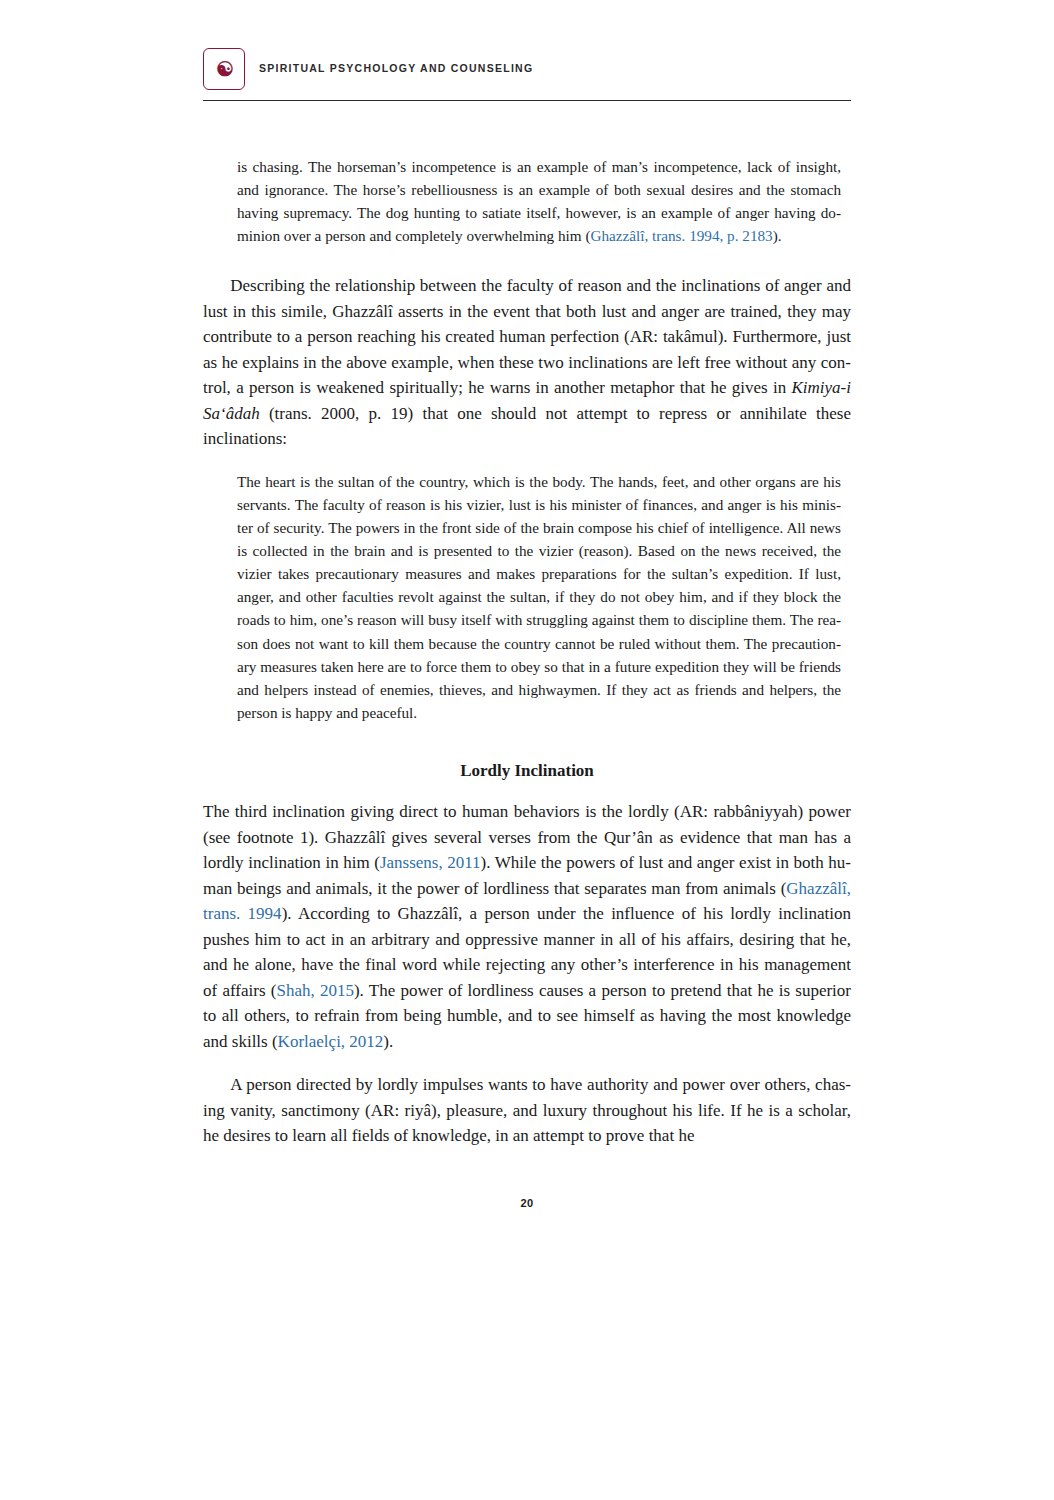☯
Spiritual Psychology and Counseling
is chasing. The horseman’s incompetence is an example of man’s incompetence, lack of insight, and ignorance. The horse’s rebelliousness is an example of both sexual desires and the stomach having supremacy. The dog hunting to satiate itself, however, is an example of anger having dominion over a person and completely overwhelming him (Ghazzâlî, trans. 1994, p. 2183).
Describing the relationship between the faculty of reason and the inclinations of anger and lust in this simile, Ghazzâlî asserts in the event that both lust and anger are trained, they may contribute to a person reaching his created human perfection (AR: takâmul). Furthermore, just as he explains in the above example, when these two inclinations are left free without any control, a person is weakened spiritually; he warns in another metaphor that he gives in Kimiya-i Sa‘âdah (trans. 2000, p. 19) that one should not attempt to repress or annihilate these inclinations:
The heart is the sultan of the country, which is the body. The hands, feet, and other organs are his servants. The faculty of reason is his vizier, lust is his minister of finances, and anger is his minister of security. The powers in the front side of the brain compose his chief of intelligence. All news is collected in the brain and is presented to the vizier (reason). Based on the news received, the vizier takes precautionary measures and makes preparations for the sultan’s expedition. If lust, anger, and other faculties revolt against the sultan, if they do not obey him, and if they block the roads to him, one’s reason will busy itself with struggling against them to discipline them. The reason does not want to kill them because the country cannot be ruled without them. The precautionary measures taken here are to force them to obey so that in a future expedition they will be friends and helpers instead of enemies, thieves, and highwaymen. If they act as friends and helpers, the person is happy and peaceful.
Lordly Inclination
The third inclination giving direct to human behaviors is the lordly (AR: rabbâniyyah) power (see footnote 1). Ghazzâlî gives several verses from the Qur’ân as evidence that man has a lordly inclination in him (Janssens, 2011). While the powers of lust and anger exist in both human beings and animals, it the power of lordliness that separates man from animals (Ghazzâlî, trans. 1994). According to Ghazzâlî, a person under the influence of his lordly inclination pushes him to act in an arbitrary and oppressive manner in all of his affairs, desiring that he, and he alone, have the final word while rejecting any other’s interference in his management of affairs (Shah, 2015). The power of lordliness causes a person to pretend that he is superior to all others, to refrain from being humble, and to see himself as having the most knowledge and skills (Korlaelçi, 2012).
A person directed by lordly impulses wants to have authority and power over others, chasing vanity, sanctimony (AR: riyâ), pleasure, and luxury throughout his life. If he is a scholar, he desires to learn all fields of knowledge, in an attempt to prove that he
20